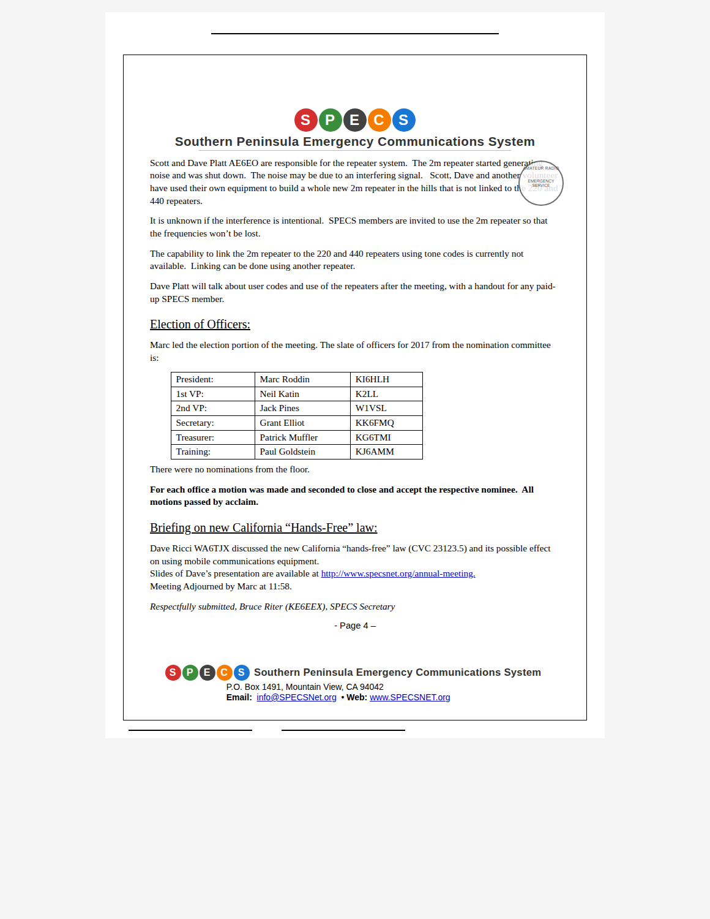SPECS
Southern Peninsula Emergency Communications System
AMATEUR RADIO EMERGENCY SERVICE
Scott and Dave Platt AE6EO are responsible for the repeater system. The 2m repeater started generating noise and was shut down. The noise may be due to an interfering signal. Scott, Dave and another volunteer have used their own equipment to build a whole new 2m repeater in the hills that is not linked to the 220 and 440 repeaters.
It is unknown if the interference is intentional. SPECS members are invited to use the 2m repeater so that the frequencies won’t be lost.
The capability to link the 2m repeater to the 220 and 440 repeaters using tone codes is currently not available. Linking can be done using another repeater.
Dave Platt will talk about user codes and use of the repeaters after the meeting, with a handout for any paid-up SPECS member.
Election of Officers:
Marc led the election portion of the meeting. The slate of officers for 2017 from the nomination committee is:
| President: | Marc Roddin | KI6HLH |
| 1st VP: | Neil Katin | K2LL |
| 2nd VP: | Jack Pines | W1VSL |
| Secretary: | Grant Elliot | KK6FMQ |
| Treasurer: | Patrick Muffler | KG6TMI |
| Training: | Paul Goldstein | KJ6AMM |
There were no nominations from the floor.
For each office a motion was made and seconded to close and accept the respective nominee. All motions passed by acclaim.
Briefing on new California “Hands-Free” law:
Dave Ricci WA6TJX discussed the new California “hands-free” law (CVC 23123.5) and its possible effect on using mobile communications equipment.
Slides of Dave’s presentation are available at http://www.specsnet.org/annual-meeting.
Meeting Adjourned by Marc at 11:58.
Respectfully submitted, Bruce Riter (KE6EEX), SPECS Secretary
- Page 4 –
SPECS
Southern Peninsula Emergency Communications System
P.O. Box 1491, Mountain View, CA 94042
Email: info@SPECSNet.org • Web: www.SPECSNET.org